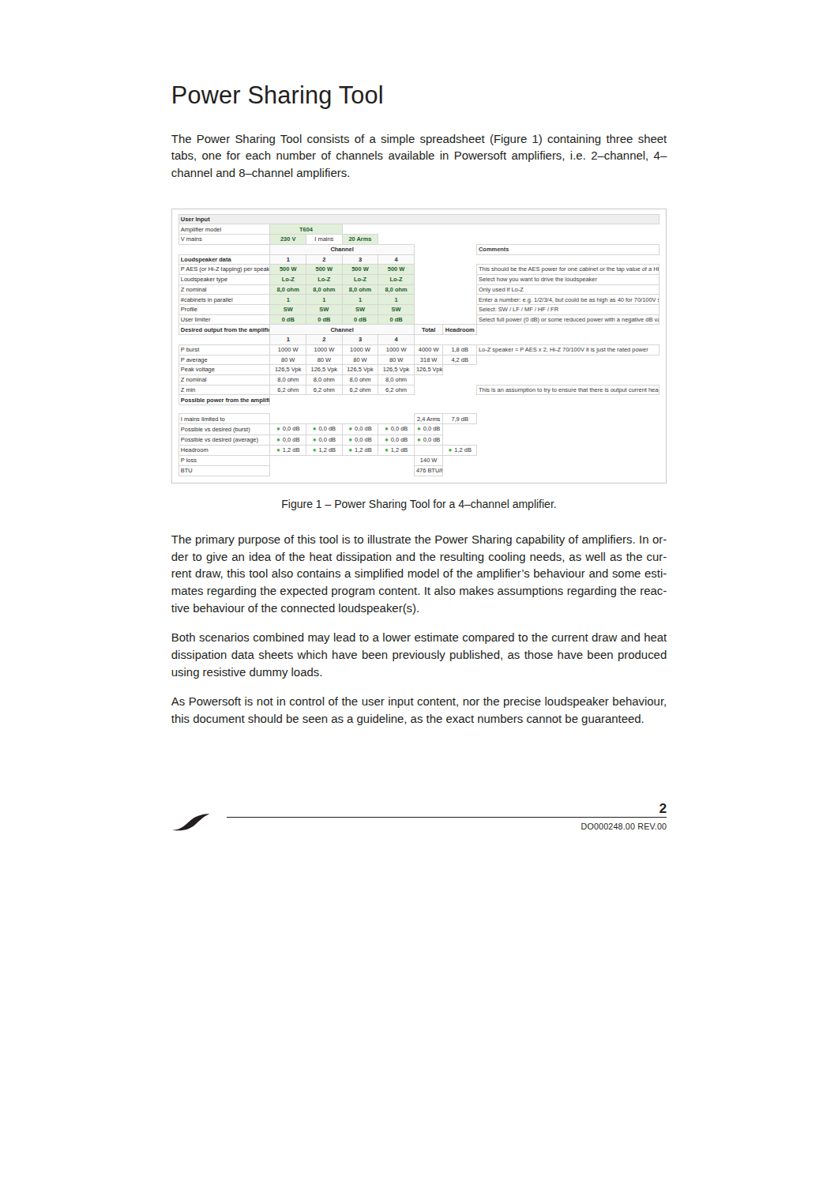Power Sharing Tool
The Power Sharing Tool consists of a simple spreadsheet (Figure 1) containing three sheet tabs, one for each number of channels available in Powersoft amplifiers, i.e. 2–channel, 4–channel and 8–channel amplifiers.
| User Input |
| Amplifier model | T604 | | | | | |
| V mains | 230 V | I mains | 20 Arms | | | | |
| | Channel | | | Comments |
| Loudspeaker data | 1 | 2 | 3 | 4 | | | |
| P AES (or Hi-Z tapping) per speaker | 500 W | 500 W | 500 W | 500 W | | | This should be the AES power for one cabinet or the tap value of a Hi-Z loudspeaker. |
| Loudspeaker type | Lo-Z | Lo-Z | Lo-Z | Lo-Z | | | Select how you want to drive the loudspeaker |
| Z nominal | 8,0 ohm | 8,0 ohm | 8,0 ohm | 8,0 ohm | | | Only used if Lo-Z |
| #cabinets in parallel | 1 | 1 | 1 | 1 | | | Enter a number: e.g. 1/2/3/4, but could be as high as 40 for 70/100V speakers. |
| Profile | SW | SW | SW | SW | | | Select: SW / LF / MF / HF / FR |
| User limiter | 0 dB | 0 dB | 0 dB | 0 dB | | | Select full power (0 dB) or some reduced power with a negative dB value |
| Desired output from the amplifier | Channel | Total | Headroom | |
| | 1 | 2 | 3 | 4 | | | |
| P burst | 1000 W | 1000 W | 1000 W | 1000 W | 4000 W | 1,8 dB | Lo-Z speaker = P AES x 2, Hi-Z 70/100V it is just the rated power |
| P average | 80 W | 80 W | 80 W | 80 W | 318 W | 4,2 dB | |
| Peak voltage | 126,5 Vpk | 126,5 Vpk | 126,5 Vpk | 126,5 Vpk | 126,5 Vpk | | |
| Z nominal | 8,0 ohm | 8,0 ohm | 8,0 ohm | 8,0 ohm | | | |
| Z min | 6,2 ohm | 6,2 ohm | 6,2 ohm | 6,2 ohm | | | This is an assumption to try to ensure that there is output current headroom in the impedance dips. |
| Possible power from the amplifier | | | | | | | |
| I mains limited to | | | | | 2,4 Arms | 7,9 dB | |
| Possible vs desired (burst) | 0,0 dB | 0,0 dB | 0,0 dB | 0,0 dB | 0,0 dB | | |
| Possible vs desired (average) | 0,0 dB | 0,0 dB | 0,0 dB | 0,0 dB | 0,0 dB | | |
| Headroom | 1,2 dB | 1,2 dB | 1,2 dB | 1,2 dB | | 1,2 dB | |
| P loss | | | | | 140 W | | |
| BTU | | | | | 476 BTU/h | | |
Figure 1 – Power Sharing Tool for a 4–channel amplifier.
The primary purpose of this tool is to illustrate the Power Sharing capability of amplifiers. In order to give an idea of the heat dissipation and the resulting cooling needs, as well as the current draw, this tool also contains a simplified model of the amplifier’s behaviour and some estimates regarding the expected program content. It also makes assumptions regarding the reactive behaviour of the connected loudspeaker(s).
Both scenarios combined may lead to a lower estimate compared to the current draw and heat dissipation data sheets which have been previously published, as those have been produced using resistive dummy loads.
As Powersoft is not in control of the user input content, nor the precise loudspeaker behaviour, this document should be seen as a guideline, as the exact numbers cannot be guaranteed.
2
DO000248.00 REV.00